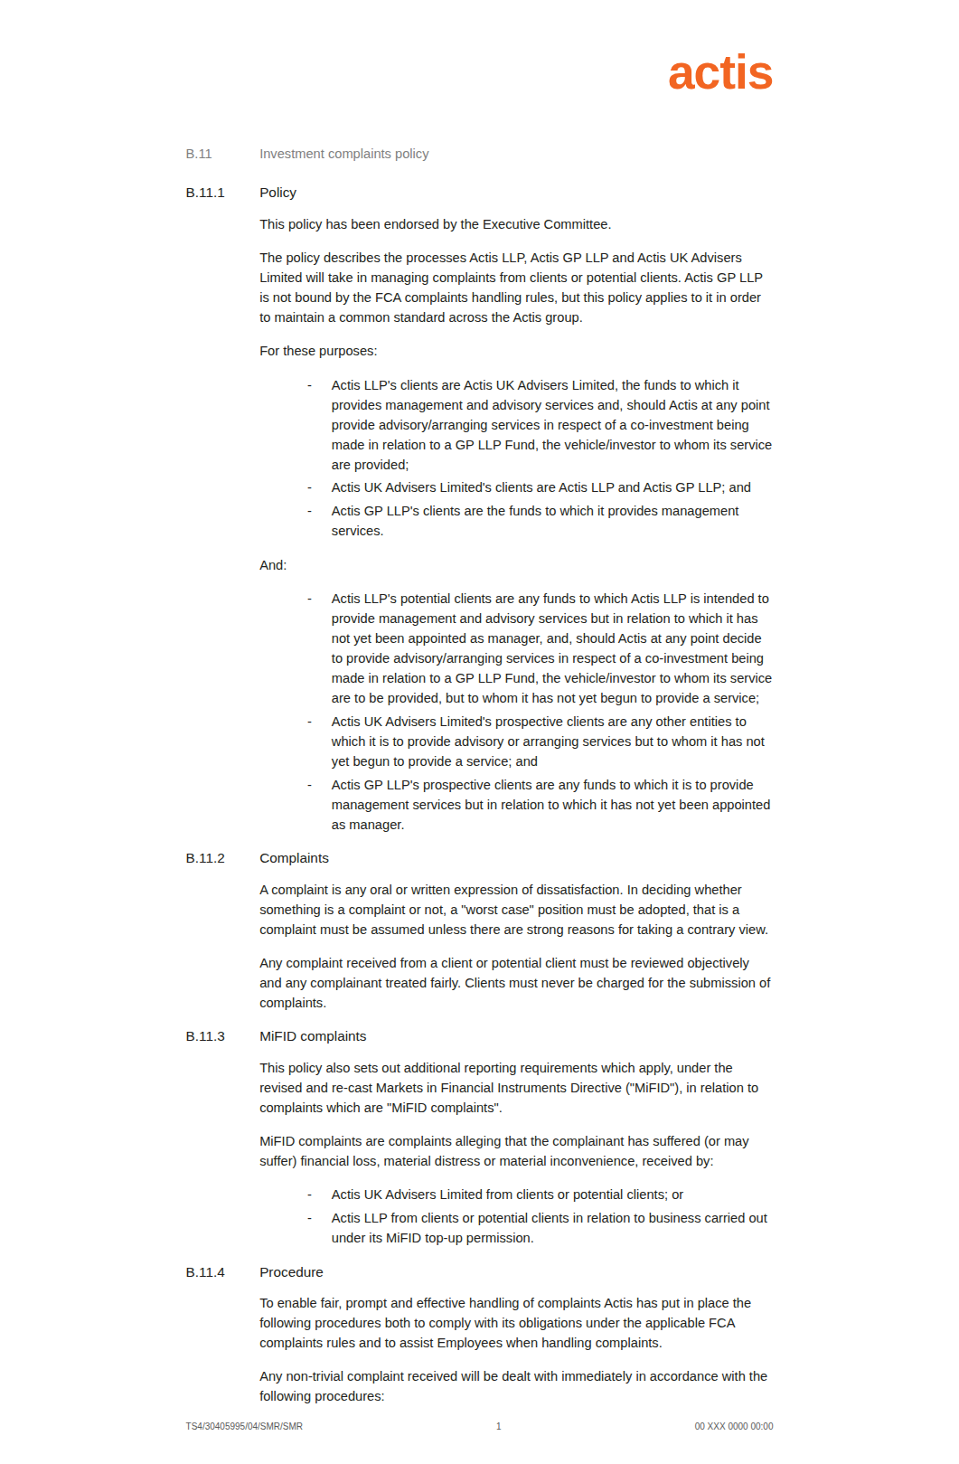actis
B.11
Investment complaints policy
B.11.1
Policy
This policy has been endorsed by the Executive Committee.
The policy describes the processes Actis LLP, Actis GP LLP and Actis UK Advisers Limited will take in managing complaints from clients or potential clients. Actis GP LLP is not bound by the FCA complaints handling rules, but this policy applies to it in order to maintain a common standard across the Actis group.
For these purposes:
Actis LLP's clients are Actis UK Advisers Limited, the funds to which it provides management and advisory services and, should Actis at any point provide advisory/arranging services in respect of a co-investment being made in relation to a GP LLP Fund, the vehicle/investor to whom its service are provided;
Actis UK Advisers Limited's clients are Actis LLP and Actis GP LLP; and
Actis GP LLP's clients are the funds to which it provides management services.
And:
Actis LLP's potential clients are any funds to which Actis LLP is intended to provide management and advisory services but in relation to which it has not yet been appointed as manager, and, should Actis at any point decide to provide advisory/arranging services in respect of a co-investment being made in relation to a GP LLP Fund, the vehicle/investor to whom its service are to be provided, but to whom it has not yet begun to provide a service;
Actis UK Advisers Limited's prospective clients are any other entities to which it is to provide advisory or arranging services but to whom it has not yet begun to provide a service; and
Actis GP LLP's prospective clients are any funds to which it is to provide management services but in relation to which it has not yet been appointed as manager.
B.11.2
Complaints
A complaint is any oral or written expression of dissatisfaction. In deciding whether something is a complaint or not, a "worst case" position must be adopted, that is a complaint must be assumed unless there are strong reasons for taking a contrary view.
Any complaint received from a client or potential client must be reviewed objectively and any complainant treated fairly. Clients must never be charged for the submission of complaints.
B.11.3
MiFID complaints
This policy also sets out additional reporting requirements which apply, under the revised and re-cast Markets in Financial Instruments Directive ("MiFID"), in relation to complaints which are "MiFID complaints".
MiFID complaints are complaints alleging that the complainant has suffered (or may suffer) financial loss, material distress or material inconvenience, received by:
Actis UK Advisers Limited from clients or potential clients; or
Actis LLP from clients or potential clients in relation to business carried out under its MiFID top-up permission.
B.11.4
Procedure
To enable fair, prompt and effective handling of complaints Actis has put in place the following procedures both to comply with its obligations under the applicable FCA complaints rules and to assist Employees when handling complaints.
Any non-trivial complaint received will be dealt with immediately in accordance with the following procedures:
TS4/30405995/04/SMR/SMR
1
00 XXX 0000 00:00